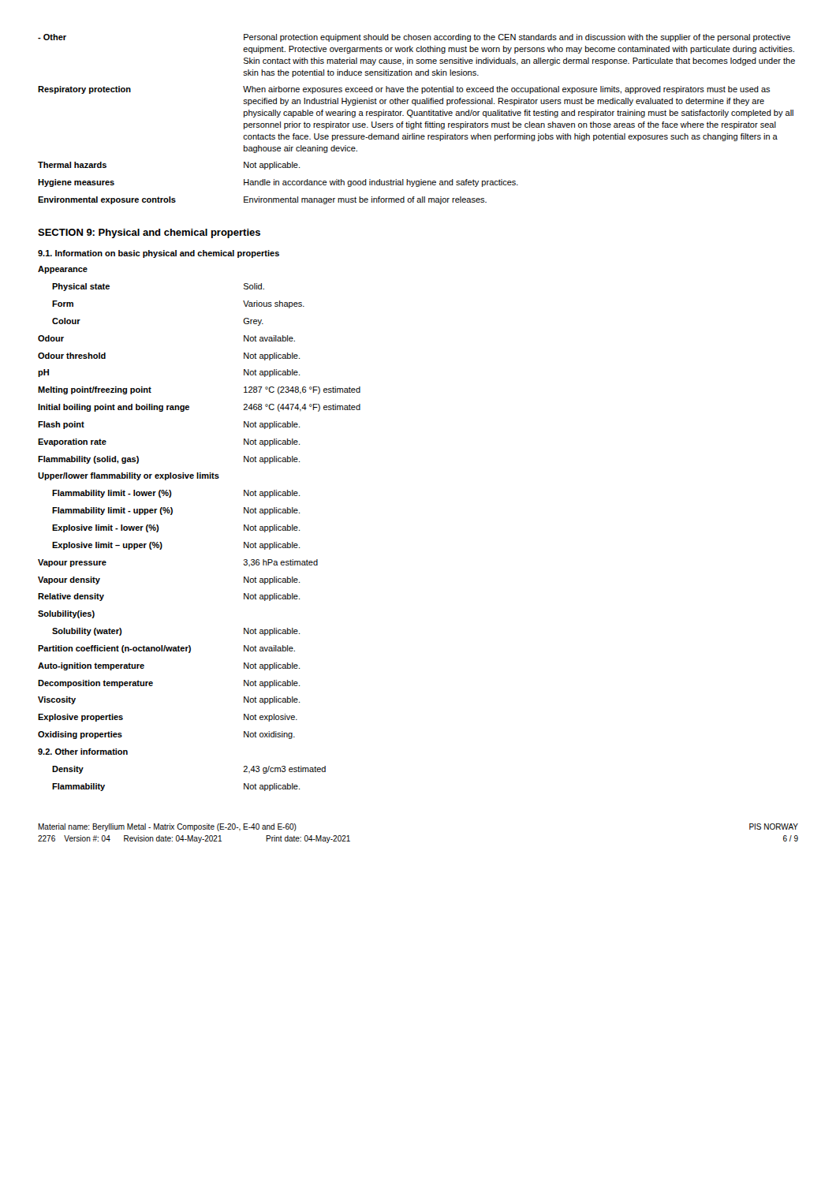| - Other | Personal protection equipment should be chosen according to the CEN standards and in discussion with the supplier of the personal protective equipment. Protective overgarments or work clothing must be worn by persons who may become contaminated with particulate during activities. Skin contact with this material may cause, in some sensitive individuals, an allergic dermal response. Particulate that becomes lodged under the skin has the potential to induce sensitization and skin lesions. |
| Respiratory protection | When airborne exposures exceed or have the potential to exceed the occupational exposure limits, approved respirators must be used as specified by an Industrial Hygienist or other qualified professional. Respirator users must be medically evaluated to determine if they are physically capable of wearing a respirator. Quantitative and/or qualitative fit testing and respirator training must be satisfactorily completed by all personnel prior to respirator use. Users of tight fitting respirators must be clean shaven on those areas of the face where the respirator seal contacts the face. Use pressure-demand airline respirators when performing jobs with high potential exposures such as changing filters in a baghouse air cleaning device. |
| Thermal hazards | Not applicable. |
| Hygiene measures | Handle in accordance with good industrial hygiene and safety practices. |
| Environmental exposure controls | Environmental manager must be informed of all major releases. |
SECTION 9: Physical and chemical properties
9.1. Information on basic physical and chemical properties
| Appearance | |
| Physical state | Solid. |
| Form | Various shapes. |
| Colour | Grey. |
| Odour | Not available. |
| Odour threshold | Not applicable. |
| pH | Not applicable. |
| Melting point/freezing point | 1287 °C (2348,6 °F) estimated |
| Initial boiling point and boiling range | 2468 °C (4474,4 °F) estimated |
| Flash point | Not applicable. |
| Evaporation rate | Not applicable. |
| Flammability (solid, gas) | Not applicable. |
| Upper/lower flammability or explosive limits | |
| Flammability limit - lower (%) | Not applicable. |
| Flammability limit - upper (%) | Not applicable. |
| Explosive limit - lower (%) | Not applicable. |
| Explosive limit – upper (%) | Not applicable. |
| Vapour pressure | 3,36 hPa estimated |
| Vapour density | Not applicable. |
| Relative density | Not applicable. |
| Solubility(ies) | |
| Solubility (water) | Not applicable. |
| Partition coefficient (n-octanol/water) | Not available. |
| Auto-ignition temperature | Not applicable. |
| Decomposition temperature | Not applicable. |
| Viscosity | Not applicable. |
| Explosive properties | Not explosive. |
| Oxidising properties | Not oxidising. |
| 9.2. Other information | |
| Density | 2,43 g/cm3 estimated |
| Flammability | Not applicable. |
Material name: Beryllium Metal - Matrix Composite (E-20-, E-40 and E-60)
2276 Version #: 04 Revision date: 04-May-2021 Print date: 04-May-2021
PIS NORWAY
6 / 9